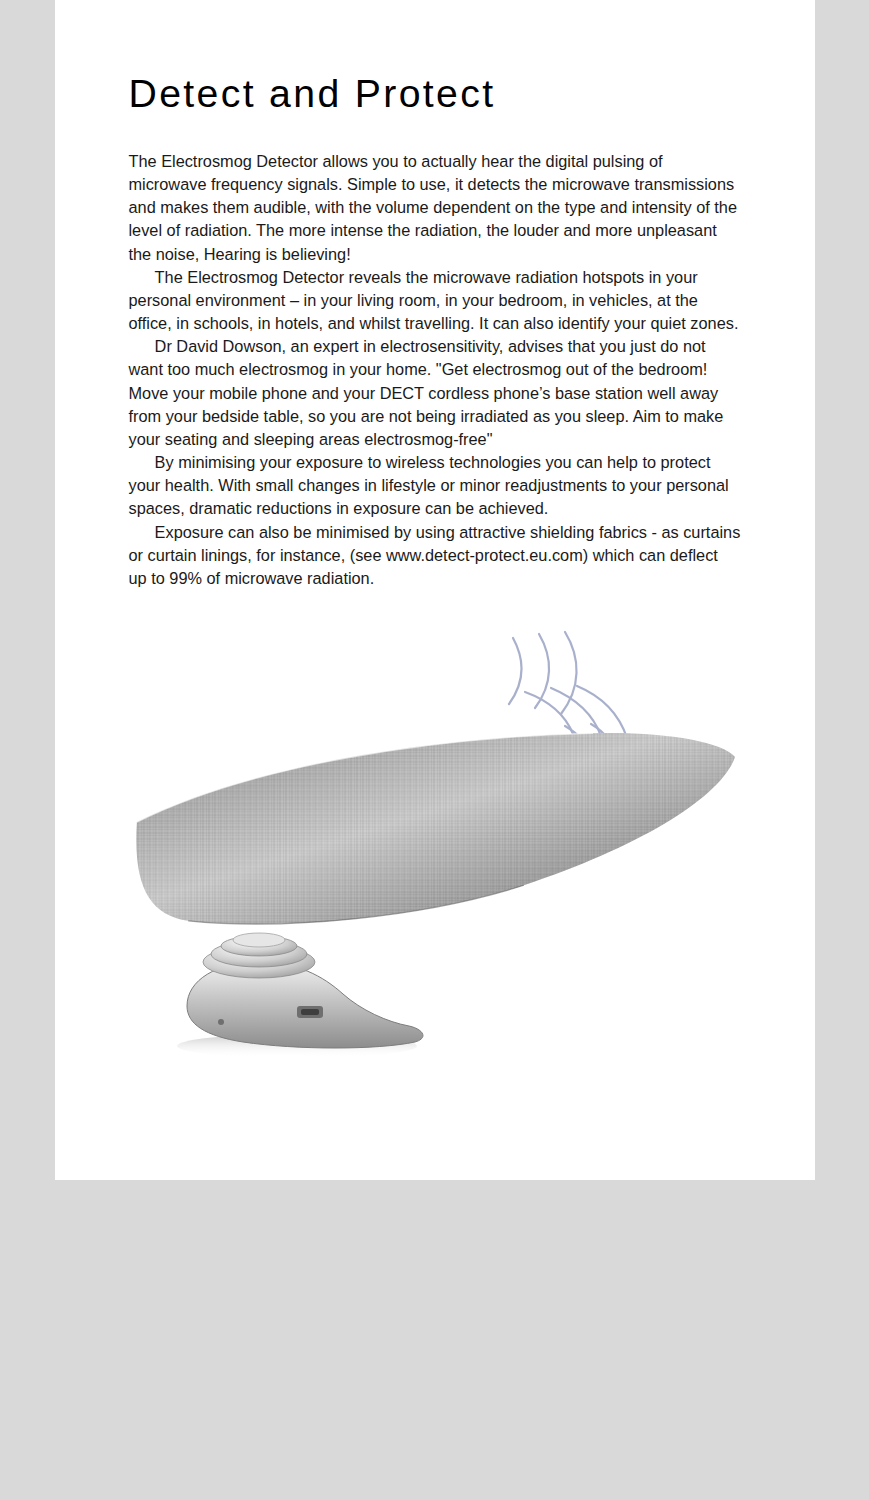Detect and Protect
The Electrosmog Detector allows you to actually hear the digital pulsing of microwave frequency signals. Simple to use, it detects the microwave transmissions and makes them audible, with the volume dependent on the type and intensity of the level of radiation. The more intense the radiation, the louder and more unpleasant the noise, Hearing is believing!
The Electrosmog Detector reveals the microwave radiation hotspots in your personal environment – in your living room, in your bedroom, in vehicles, at the office, in schools, in hotels, and whilst travelling. It can also identify your quiet zones.
Dr David Dowson, an expert in electrosensitivity, advises that you just do not want too much electrosmog in your home. "Get electrosmog out of the bedroom! Move your mobile phone and your DECT cordless phone’s base station well away from your bedside table, so you are not being irradiated as you sleep. Aim to make your seating and sleeping areas electrosmog-free"
By minimising your exposure to wireless technologies you can help to protect your health. With small changes in lifestyle or minor readjustments to your personal spaces, dramatic reductions in exposure can be achieved.
Exposure can also be minimised by using attractive shielding fabrics - as curtains or curtain linings, for instance, (see www.detect-protect.eu.com) which can deflect up to 99% of microwave radiation.